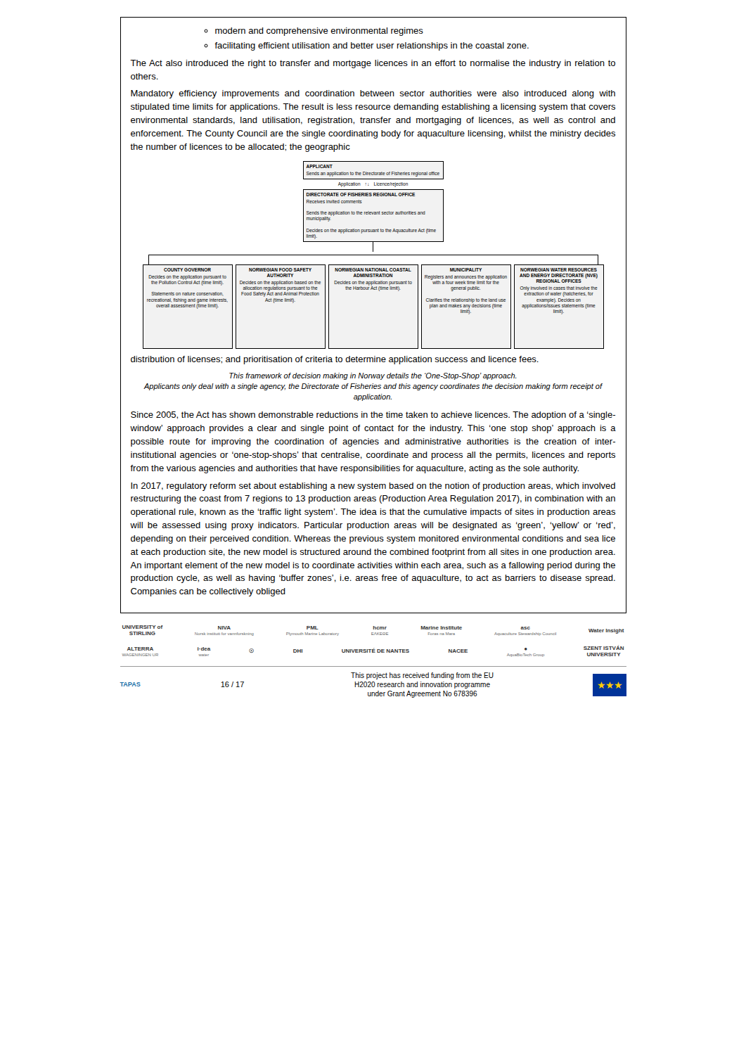modern and comprehensive environmental regimes
facilitating efficient utilisation and better user relationships in the coastal zone.
The Act also introduced the right to transfer and mortgage licences in an effort to normalise the industry in relation to others.
Mandatory efficiency improvements and coordination between sector authorities were also introduced along with stipulated time limits for applications. The result is less resource demanding establishing a licensing system that covers environmental standards, land utilisation, registration, transfer and mortgaging of licences, as well as control and enforcement. The County Council are the single coordinating body for aquaculture licensing, whilst the ministry decides the number of licences to be allocated; the geographic
Applicant Sends an application to the Directorate of Fisheries regional office
Application ↑↓ Licence/rejection
Directorate of Fisheries Regional Office Receives invited comments
Sends the application to the relevant sector authorities and municipality.
Decides on the application pursuant to the Aquaculture Act (time limit).
County Governor Decides on the application pursuant to the Pollution Control Act (time limit).
Statements on nature conservation, recreational, fishing and game interests, overall assessment (time limit).
Norwegian Food Safety Authority Decides on the application based on the allocation regulations pursuant to the Food Safety Act and Animal Protection Act (time limit).
Norwegian National Coastal Administration Decides on the application pursuant to the Harbour Act (time limit).
Municipality Registers and announces the application with a four week time limit for the general public.
Clarifies the relationship to the land use plan and makes any decisions (time limit).
Norwegian Water Resources and Energy Directorate (NVE) Regional Offices Only involved in cases that involve the extraction of water (hatcheries, for example). Decides on applications/issues statements (time limit).
distribution of licenses; and prioritisation of criteria to determine application success and licence fees.
This framework of decision making in Norway details the ‘One-Stop-Shop’ approach.
Applicants only deal with a single agency, the Directorate of Fisheries and this agency coordinates the decision making form receipt of application.
Since 2005, the Act has shown demonstrable reductions in the time taken to achieve licences. The adoption of a ‘single-window’ approach provides a clear and single point of contact for the industry. This ‘one stop shop’ approach is a possible route for improving the coordination of agencies and administrative authorities is the creation of inter-institutional agencies or ‘one-stop-shops’ that centralise, coordinate and process all the permits, licences and reports from the various agencies and authorities that have responsibilities for aquaculture, acting as the sole authority.
In 2017, regulatory reform set about establishing a new system based on the notion of production areas, which involved restructuring the coast from 7 regions to 13 production areas (Production Area Regulation 2017), in combination with an operational rule, known as the ‘traffic light system’. The idea is that the cumulative impacts of sites in production areas will be assessed using proxy indicators. Particular production areas will be designated as ‘green’, ‘yellow’ or ‘red’, depending on their perceived condition. Whereas the previous system monitored environmental conditions and sea lice at each production site, the new model is structured around the combined footprint from all sites in one production area. An important element of the new model is to coordinate activities within each area, such as a fallowing period during the production cycle, as well as having ‘buffer zones’, i.e. areas free of aquaculture, to act as barriers to disease spread. Companies can be collectively obliged
UNIVERSITY of
STIRLING
NIVANorsk institutt for vannforskning
PMLPlymouth Marine Laboratory
hcmrΕΛΚΕΘΕ
Marine InstituteForas na Mara
ascAquaculture Stewardship Council
Water Insight
ALTERRAWAGENINGEN UR
i·deawater
☉
DHI
UNIVERSITÉ DE NANTES
NACEE
●AquaBioTech Group
SZENT ISTVÁN
UNIVERSITY
TAPAS
16 / 17
This project has received funding from the EU
H2020 research and innovation programme
under Grant Agreement No 678396
★★★